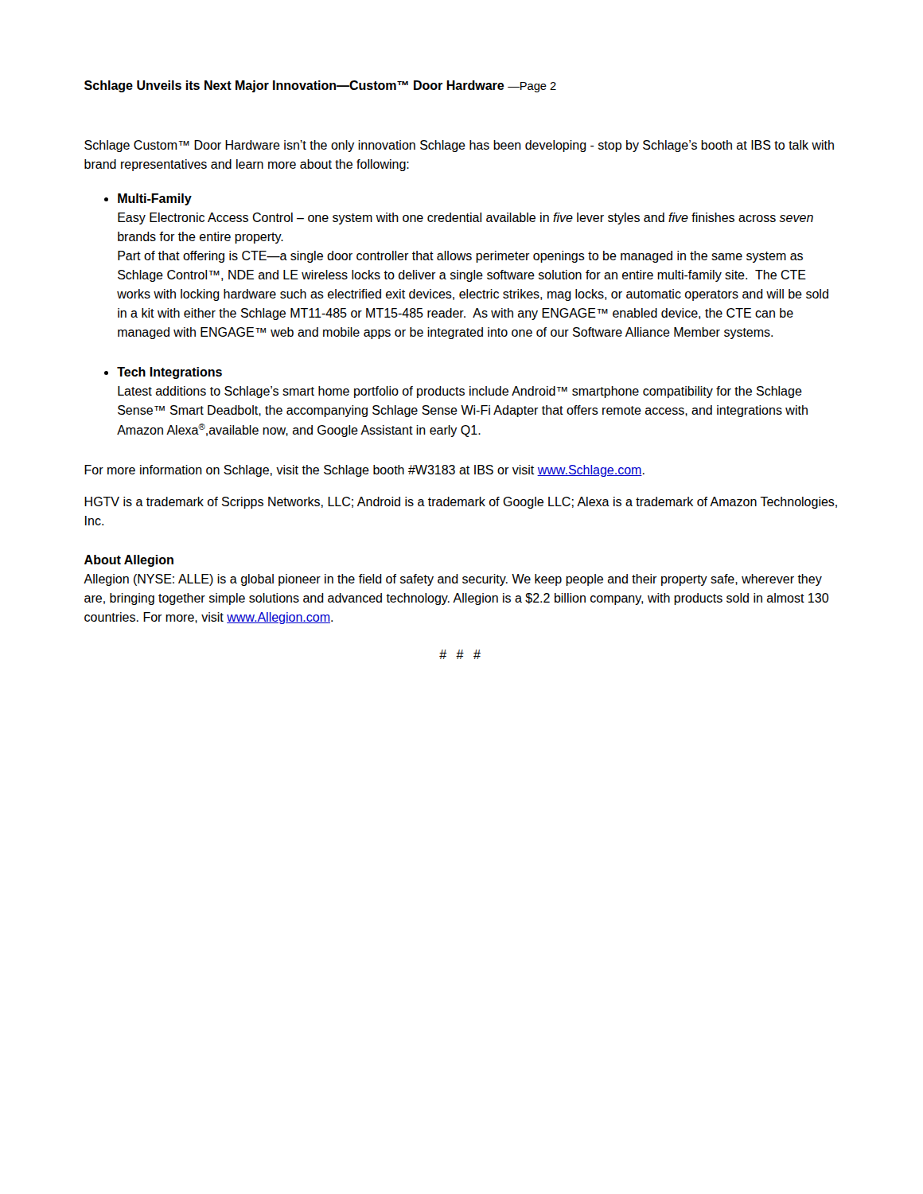Schlage Unveils its Next Major Innovation—Custom™ Door Hardware —Page 2
Schlage Custom™ Door Hardware isn’t the only innovation Schlage has been developing - stop by Schlage’s booth at IBS to talk with brand representatives and learn more about the following:
Multi-Family Easy Electronic Access Control – one system with one credential available in five lever styles and five finishes across seven brands for the entire property.
Part of that offering is CTE—a single door controller that allows perimeter openings to be managed in the same system as Schlage Control™, NDE and LE wireless locks to deliver a single software solution for an entire multi-family site. The CTE works with locking hardware such as electrified exit devices, electric strikes, mag locks, or automatic operators and will be sold in a kit with either the Schlage MT11-485 or MT15-485 reader. As with any ENGAGE™ enabled device, the CTE can be managed with ENGAGE™ web and mobile apps or be integrated into one of our Software Alliance Member systems.
Tech Integrations Latest additions to Schlage’s smart home portfolio of products include Android™ smartphone compatibility for the Schlage Sense™ Smart Deadbolt, the accompanying Schlage Sense Wi-Fi Adapter that offers remote access, and integrations with Amazon Alexa®,available now, and Google Assistant in early Q1.
For more information on Schlage, visit the Schlage booth #W3183 at IBS or visit www.Schlage.com.
HGTV is a trademark of Scripps Networks, LLC; Android is a trademark of Google LLC; Alexa is a trademark of Amazon Technologies, Inc.
About Allegion
Allegion (NYSE: ALLE) is a global pioneer in the field of safety and security. We keep people and their property safe, wherever they are, bringing together simple solutions and advanced technology. Allegion is a $2.2 billion company, with products sold in almost 130 countries. For more, visit www.Allegion.com.
# # #